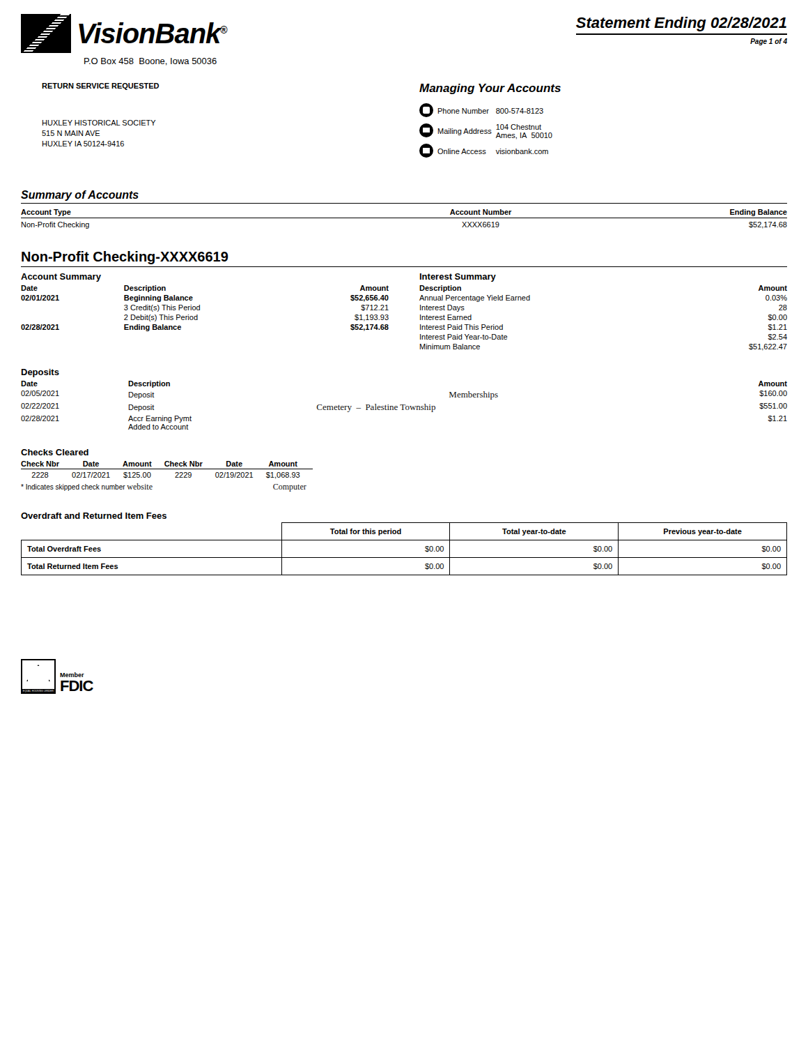VisionBank®
P.O Box 458 Boone, Iowa 50036
Statement Ending 02/28/2021
Page 1 of 4
RETURN SERVICE REQUESTED
HUXLEY HISTORICAL SOCIETY
515 N MAIN AVE
HUXLEY IA 50124-9416
Managing Your Accounts
| | Phone Number | 800-574-8123 |
| | Mailing Address | 104 Chestnut Ames, IA 50010 |
| | Online Access | visionbank.com |
Summary of Accounts
| Account Type | Account Number | Ending Balance |
| --- | --- | --- |
| Non-Profit Checking | XXXX6619 | $52,174.68 |
Non-Profit Checking-XXXX6619
Account Summary
| Date | Description | Amount |
| --- | --- | --- |
| 02/01/2021 | Beginning Balance | $52,656.40 |
| | 3 Credit(s) This Period | $712.21 |
| | 2 Debit(s) This Period | $1,193.93 |
| 02/28/2021 | Ending Balance | $52,174.68 |
Interest Summary
| Description | Amount |
| --- | --- |
| Annual Percentage Yield Earned | 0.03% |
| Interest Days | 28 |
| Interest Earned | $0.00 |
| Interest Paid This Period | $1.21 |
| Interest Paid Year-to-Date | $2.54 |
| Minimum Balance | $51,622.47 |
Deposits
| Date | Description | Amount |
| --- | --- | --- |
| 02/05/2021 | Deposit Memberships | $160.00 |
| 02/22/2021 | Deposit Cemetery – Palestine Township | $551.00 |
| 02/28/2021 | Accr Earning Pymt Added to Account | $1.21 |
Checks Cleared
| Check Nbr | Date | Amount | Check Nbr | Date | Amount |
| --- | --- | --- | --- | --- | --- |
| 2228 | 02/17/2021 | $125.00 | 2229 | 02/19/2021 | $1,068.93 |
* Indicates skipped check number website Computer
Overdraft and Returned Item Fees
| | Total for this period | Total year-to-date | Previous year-to-date |
| --- | --- | --- | --- |
| Total Overdraft Fees | $0.00 | $0.00 | $0.00 |
| Total Returned Item Fees | $0.00 | $0.00 | $0.00 |
Member
FDIC